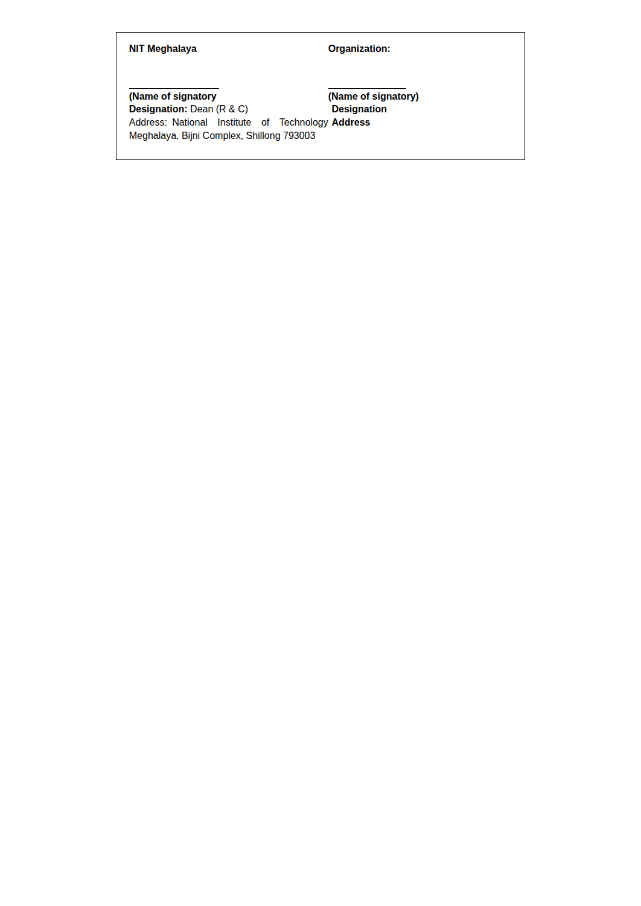| NIT Meghalaya (Name of signatory Designation: Dean (R & C) Address: National Institute of Technology Meghalaya, Bijni Complex, Shillong 793003 | Organization: (Name of signatory) Designation Address |